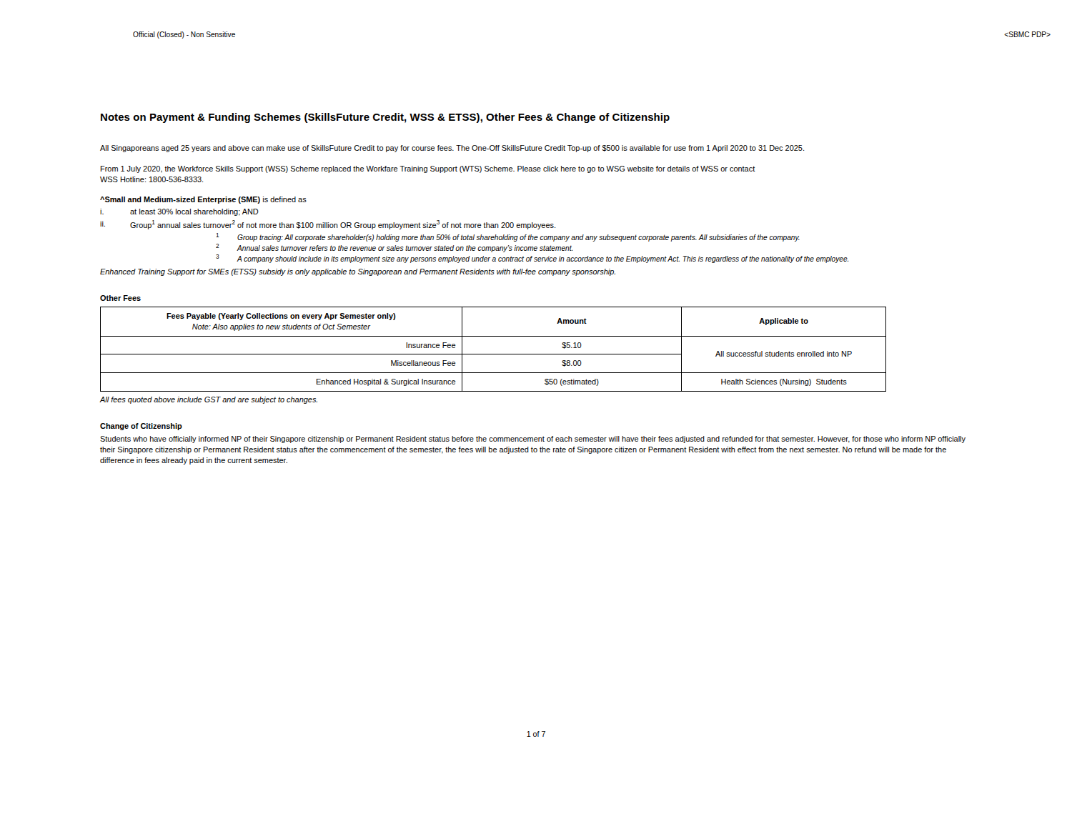Official (Closed) - Non Sensitive
<SBMC PDP>
Notes on Payment & Funding Schemes (SkillsFuture Credit, WSS & ETSS), Other Fees & Change of Citizenship
All Singaporeans aged 25 years and above can make use of SkillsFuture Credit to pay for course fees. The One-Off SkillsFuture Credit Top-up of $500 is available for use from 1 April 2020 to 31 Dec 2025.
From 1 July 2020, the Workforce Skills Support (WSS) Scheme replaced the Workfare Training Support (WTS) Scheme. Please click here to go to WSG website for details of WSS or contact
WSS Hotline: 1800-536-8333.
^Small and Medium-sized Enterprise (SME) is defined as
i. at least 30% local shareholding; AND
ii. Group1 annual sales turnover2 of not more than $100 million OR Group employment size3 of not more than 200 employees.
1 Group tracing: All corporate shareholder(s) holding more than 50% of total shareholding of the company and any subsequent corporate parents. All subsidiaries of the company.
2 Annual sales turnover refers to the revenue or sales turnover stated on the company’s income statement.
3 A company should include in its employment size any persons employed under a contract of service in accordance to the Employment Act. This is regardless of the nationality of the employee.
Enhanced Training Support for SMEs (ETSS) subsidy is only applicable to Singaporean and Permanent Residents with full-fee company sponsorship.
Other Fees
| Fees Payable (Yearly Collections on every Apr Semester only) Note: Also applies to new students of Oct Semester | Amount | Applicable to |
| --- | --- | --- |
| Insurance Fee | $5.10 | All successful students enrolled into NP |
| Miscellaneous Fee | $8.00 |
| Enhanced Hospital & Surgical Insurance | $50 (estimated) | Health Sciences (Nursing) Students |
All fees quoted above include GST and are subject to changes.
Change of Citizenship
Students who have officially informed NP of their Singapore citizenship or Permanent Resident status before the commencement of each semester will have their fees adjusted and refunded for that semester. However, for those who inform NP officially their Singapore citizenship or Permanent Resident status after the commencement of the semester, the fees will be adjusted to the rate of Singapore citizen or Permanent Resident with effect from the next semester. No refund will be made for the difference in fees already paid in the current semester.
1 of 7